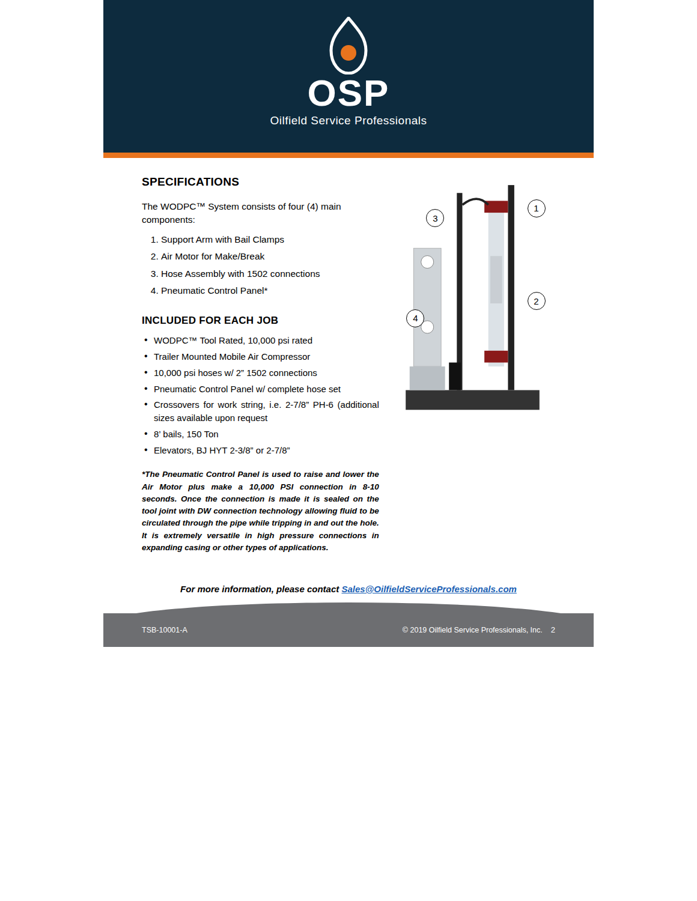OSP
Oilfield Service Professionals
SPECIFICATIONS
The WODPC™ System consists of four (4) main components:
Support Arm with Bail Clamps
Air Motor for Make/Break
Hose Assembly with 1502 connections
Pneumatic Control Panel*
INCLUDED FOR EACH JOB
WODPC™ Tool Rated, 10,000 psi rated
Trailer Mounted Mobile Air Compressor
10,000 psi hoses w/ 2” 1502 connections
Pneumatic Control Panel w/ complete hose set
Crossovers for work string, i.e. 2-7/8” PH-6 (additional sizes available upon request
8’ bails, 150 Ton
Elevators, BJ HYT 2-3/8” or 2-7/8”
*The Pneumatic Control Panel is used to raise and lower the Air Motor plus make a 10,000 PSI connection in 8-10 seconds. Once the connection is made it is sealed on the tool joint with DW connection technology allowing fluid to be circulated through the pipe while tripping in and out the hole. It is extremely versatile in high pressure connections in expanding casing or other types of applications.
1 2 3 4
For more information, please contact Sales@OilfieldServiceProfessionals.com
TSB-10001-A © 2019 Oilfield Service Professionals, Inc. 2